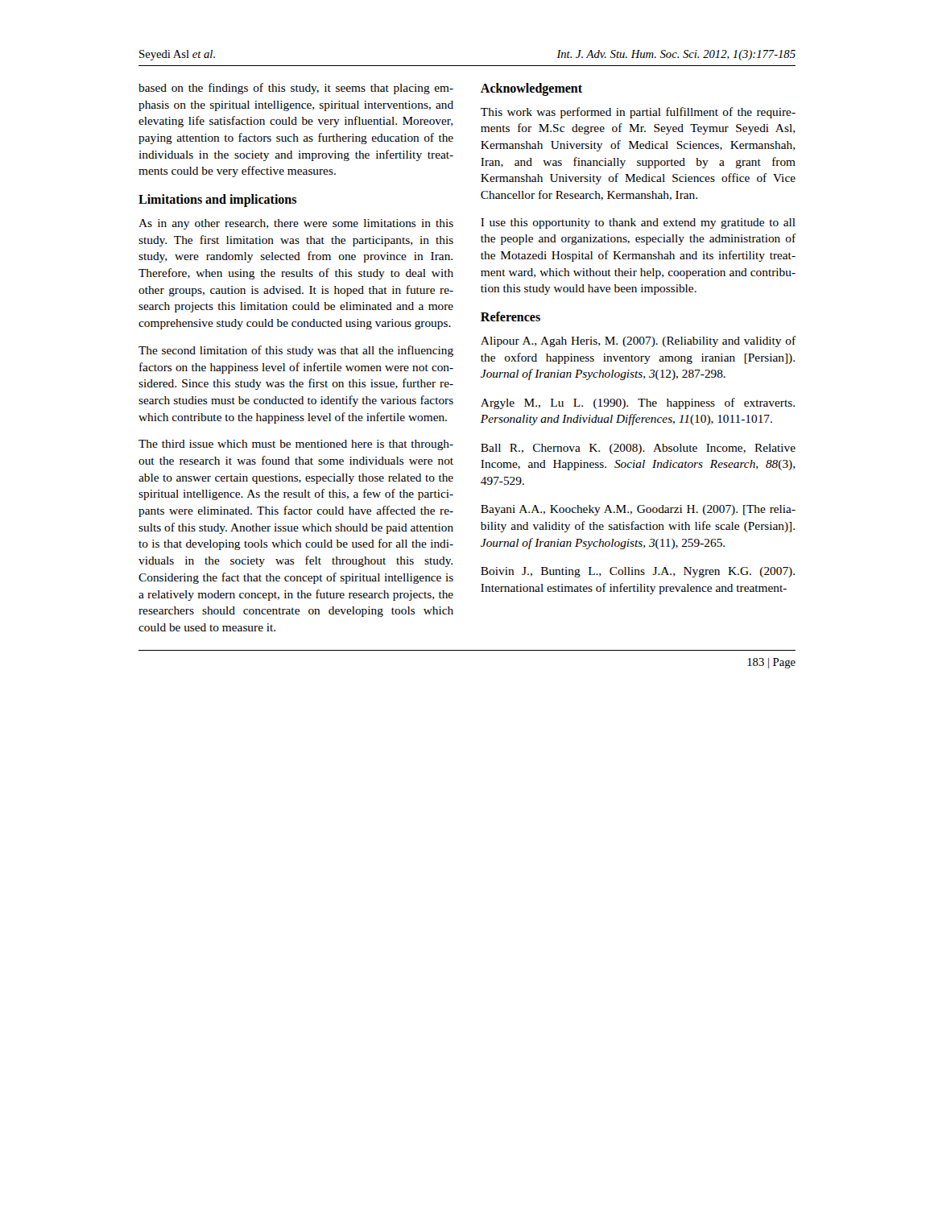Seyedi Asl et al. Int. J. Adv. Stu. Hum. Soc. Sci. 2012, 1(3):177-185
based on the findings of this study, it seems that placing emphasis on the spiritual intelligence, spiritual interventions, and elevating life satisfaction could be very influential. Moreover, paying attention to factors such as furthering education of the individuals in the society and improving the infertility treatments could be very effective measures.
Limitations and implications
As in any other research, there were some limitations in this study. The first limitation was that the participants, in this study, were randomly selected from one province in Iran. Therefore, when using the results of this study to deal with other groups, caution is advised. It is hoped that in future research projects this limitation could be eliminated and a more comprehensive study could be conducted using various groups.
The second limitation of this study was that all the influencing factors on the happiness level of infertile women were not considered. Since this study was the first on this issue, further research studies must be conducted to identify the various factors which contribute to the happiness level of the infertile women.
The third issue which must be mentioned here is that throughout the research it was found that some individuals were not able to answer certain questions, especially those related to the spiritual intelligence. As the result of this, a few of the participants were eliminated. This factor could have affected the results of this study. Another issue which should be paid attention to is that developing tools which could be used for all the individuals in the society was felt throughout this study. Considering the fact that the concept of spiritual intelligence is a relatively modern concept, in the future research projects, the researchers should concentrate on developing tools which could be used to measure it.
Acknowledgement
This work was performed in partial fulfillment of the requirements for M.Sc degree of Mr. Seyed Teymur Seyedi Asl, Kermanshah University of Medical Sciences, Kermanshah, Iran, and was financially supported by a grant from Kermanshah University of Medical Sciences office of Vice Chancellor for Research, Kermanshah, Iran.
I use this opportunity to thank and extend my gratitude to all the people and organizations, especially the administration of the Motazedi Hospital of Kermanshah and its infertility treatment ward, which without their help, cooperation and contribution this study would have been impossible.
References
Alipour A., Agah Heris, M. (2007). (Reliability and validity of the oxford happiness inventory among iranian [Persian]). Journal of Iranian Psychologists, 3(12), 287-298.
Argyle M., Lu L. (1990). The happiness of extraverts. Personality and Individual Differences, 11(10), 1011-1017.
Ball R., Chernova K. (2008). Absolute Income, Relative Income, and Happiness. Social Indicators Research, 88(3), 497-529.
Bayani A.A., Koocheky A.M., Goodarzi H. (2007). [The reliability and validity of the satisfaction with life scale (Persian)]. Journal of Iranian Psychologists, 3(11), 259-265.
Boivin J., Bunting L., Collins J.A., Nygren K.G. (2007). International estimates of infertility prevalence and treatment-
183 | Page